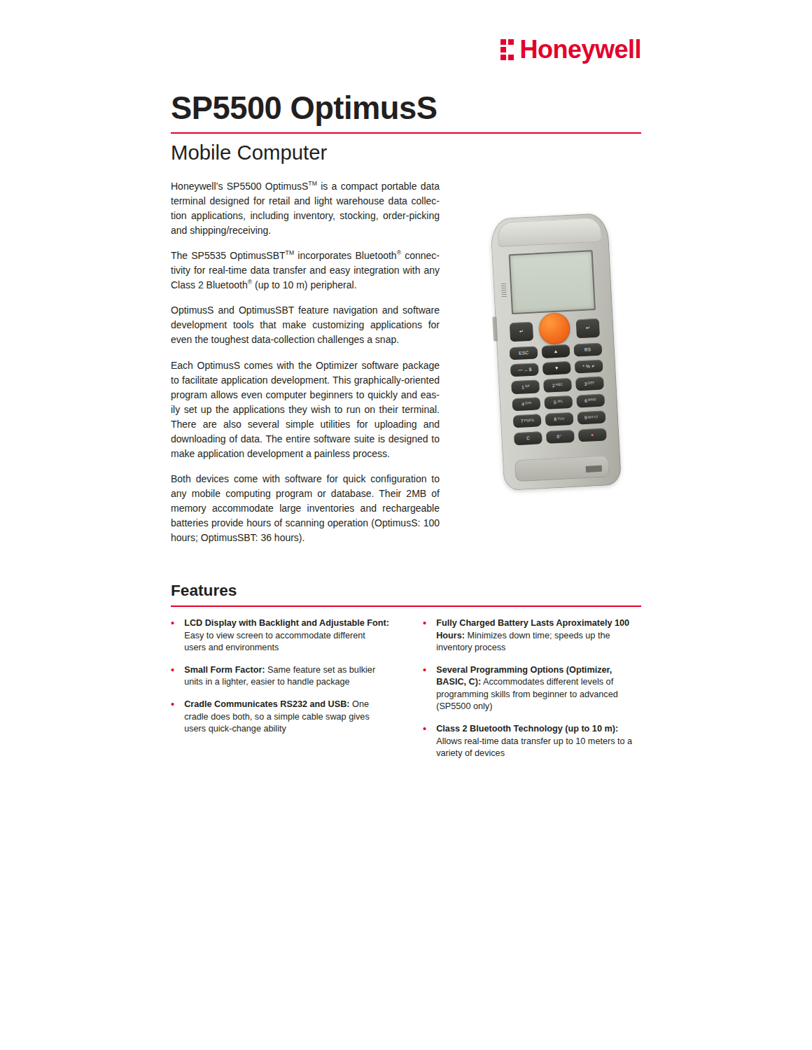Honeywell
SP5500 OptimusS
Mobile Computer
Honeywell’s SP5500 OptimusSTM is a compact portable data terminal designed for retail and light warehouse data collection applications, including inventory, stocking, order-picking and shipping/receiving.
The SP5535 OptimusSBTTM incorporates Bluetooth® connectivity for real-time data transfer and easy integration with any Class 2 Bluetooth® (up to 10 m) peripheral.
OptimusS and OptimusSBT feature navigation and software development tools that make customizing applications for even the toughest data-collection challenges a snap.
Each OptimusS comes with the Optimizer software package to facilitate application development. This graphically-oriented program allows even computer beginners to quickly and easily set up the applications they wish to run on their terminal. There are also several simple utilities for uploading and downloading of data. The entire software suite is designed to make application development a painless process.
Both devices come with software for quick configuration to any mobile computing program or database. Their 2MB of memory accommodate large inventories and rechargeable batteries provide hours of scanning operation (OptimusS: 100 hours; OptimusSBT: 36 hours).
↵
↵
ESC
▲
BS
— ←$
▼
* % ≠
1 SP
2 ABC
3 DEF
4 GHI
5 JKL
6 MNO
7 PQRS
8 TUV
9 WXYZ
C
0 / ·
●
Features
LCD Display with Backlight and Adjustable Font: Easy to view screen to accommodate different users and environments
Small Form Factor: Same feature set as bulkier units in a lighter, easier to handle package
Cradle Communicates RS232 and USB: One cradle does both, so a simple cable swap gives users quick-change ability
Fully Charged Battery Lasts Aproximately 100 Hours: Minimizes down time; speeds up the inventory process
Several Programming Options (Optimizer, BASIC, C): Accommodates different levels of programming skills from beginner to advanced (SP5500 only)
Class 2 Bluetooth Technology (up to 10 m): Allows real-time data transfer up to 10 meters to a variety of devices